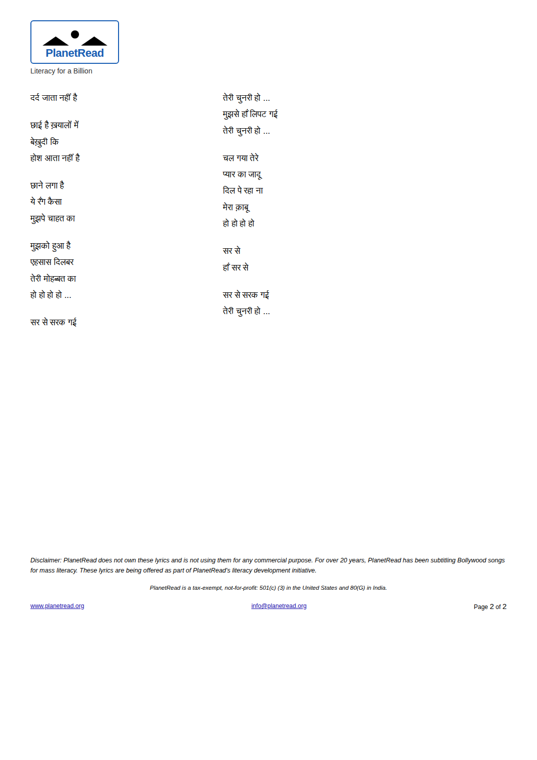Planet Read
Literacy for a Billion
दर्द जाता नहीं है
छाई है ख़यालों में
बेख़ुदी कि
होश आता नहीं है
छाने लगा है
ये रँग कैसा
मुझपे चाहत का
मुझको हुआ है
एहसास दिलबर
तेरी मोहब्बत का
हो हो हो हो ...
सर से सरक गई
तेरी चुनरी हो ...
मुझसे हाँ लिपट गई
तेरी चुनरी हो ...
चल गया तेरे
प्यार का जादू
दिल पे रहा ना
मेरा क़ाबू
हो हो हो हो
सर से
हाँ सर से
सर से सरक गई
तेरी चुनरी हो ...
Disclaimer: PlanetRead does not own these lyrics and is not using them for any commercial purpose. For over 20 years, PlanetRead has been subtitling Bollywood songs for mass literacy. These lyrics are being offered as part of PlanetRead's literacy development initiative.
PlanetRead is a tax-exempt, not-for-profit: 501(c) (3) in the United States and 80(G) in India.
www.planetread.org info@planetread.org Page 2 of 2